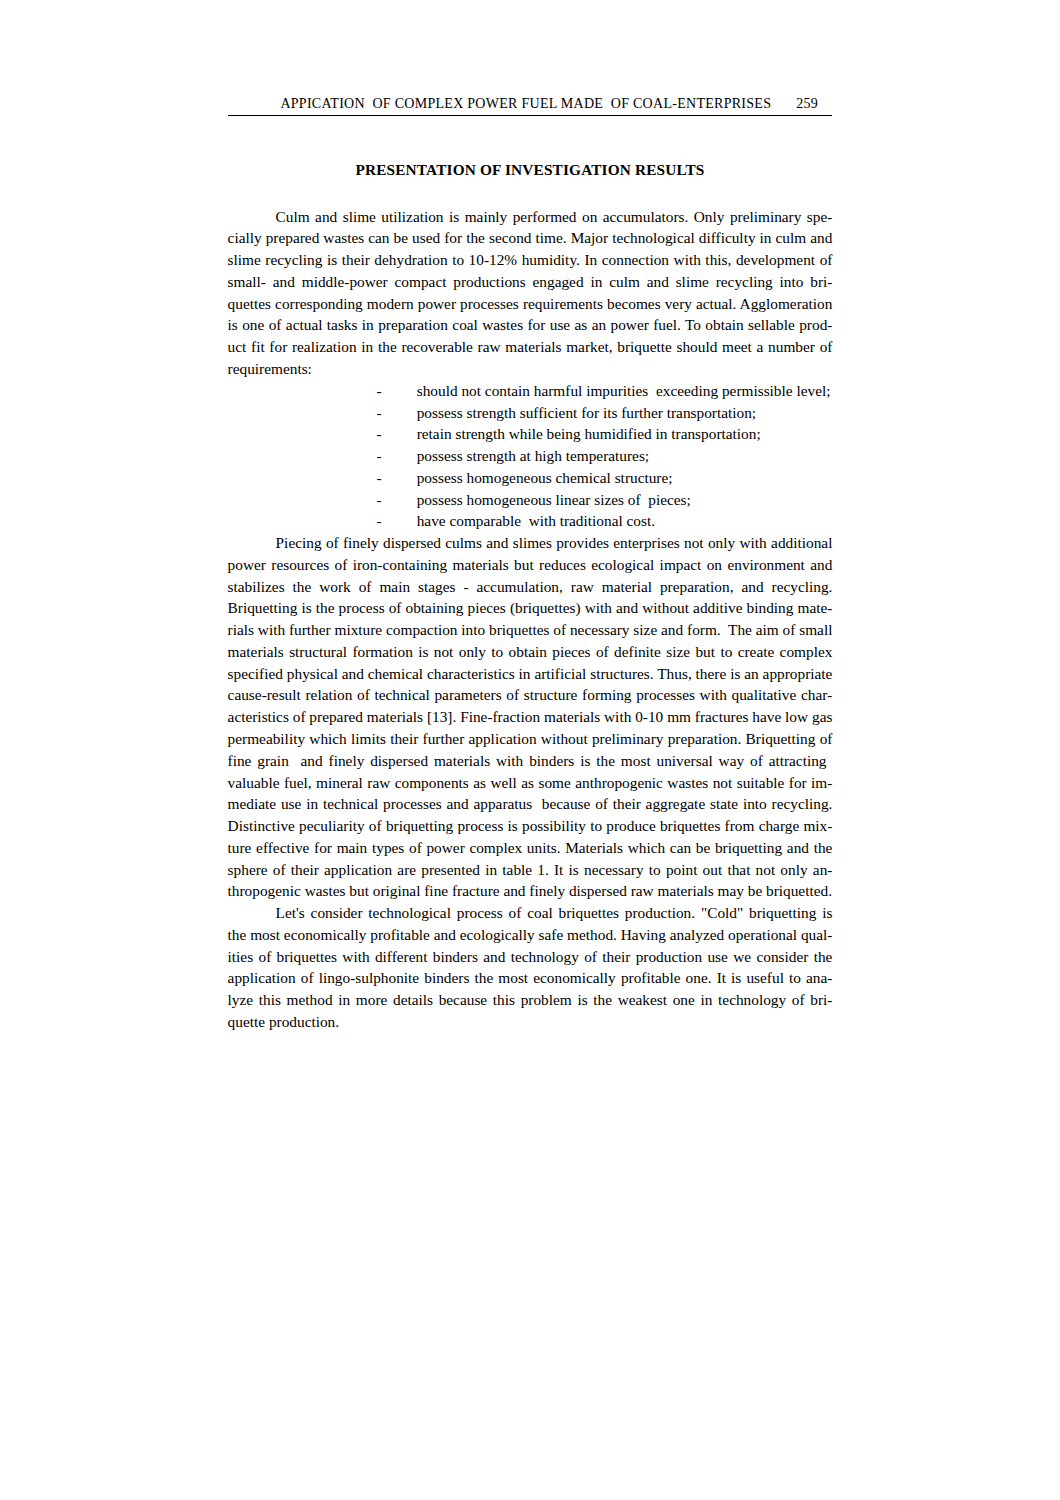Appication of complex power fuel made of coal-enterprises 259
Presentation of investigation results
Culm and slime utilization is mainly performed on accumulators. Only preliminary specially prepared wastes can be used for the second time. Major technological difficulty in culm and slime recycling is their dehydration to 10-12% humidity. In connection with this, development of small- and middle-power compact productions engaged in culm and slime recycling into briquettes corresponding modern power processes requirements becomes very actual. Agglomeration is one of actual tasks in preparation coal wastes for use as an power fuel. To obtain sellable product fit for realization in the recoverable raw materials market, briquette should meet a number of requirements:
should not contain harmful impurities exceeding permissible level;
possess strength sufficient for its further transportation;
retain strength while being humidified in transportation;
possess strength at high temperatures;
possess homogeneous chemical structure;
possess homogeneous linear sizes of pieces;
have comparable with traditional cost.
Piecing of finely dispersed culms and slimes provides enterprises not only with additional power resources of iron-containing materials but reduces ecological impact on environment and stabilizes the work of main stages - accumulation, raw material preparation, and recycling. Briquetting is the process of obtaining pieces (briquettes) with and without additive binding materials with further mixture compaction into briquettes of necessary size and form. The aim of small materials structural formation is not only to obtain pieces of definite size but to create complex specified physical and chemical characteristics in artificial structures. Thus, there is an appropriate cause-result relation of technical parameters of structure forming processes with qualitative characteristics of prepared materials [13]. Fine-fraction materials with 0-10 mm fractures have low gas permeability which limits their further application without preliminary preparation. Briquetting of fine grain and finely dispersed materials with binders is the most universal way of attracting valuable fuel, mineral raw components as well as some anthropogenic wastes not suitable for immediate use in technical processes and apparatus because of their aggregate state into recycling. Distinctive peculiarity of briquetting process is possibility to produce briquettes from charge mixture effective for main types of power complex units. Materials which can be briquetting and the sphere of their application are presented in table 1. It is necessary to point out that not only anthropogenic wastes but original fine fracture and finely dispersed raw materials may be briquetted.
Let's consider technological process of coal briquettes production. "Cold" briquetting is the most economically profitable and ecologically safe method. Having analyzed operational qualities of briquettes with different binders and technology of their production use we consider the application of lingo-sulphonite binders the most economically profitable one. It is useful to analyze this method in more details because this problem is the weakest one in technology of briquette production.